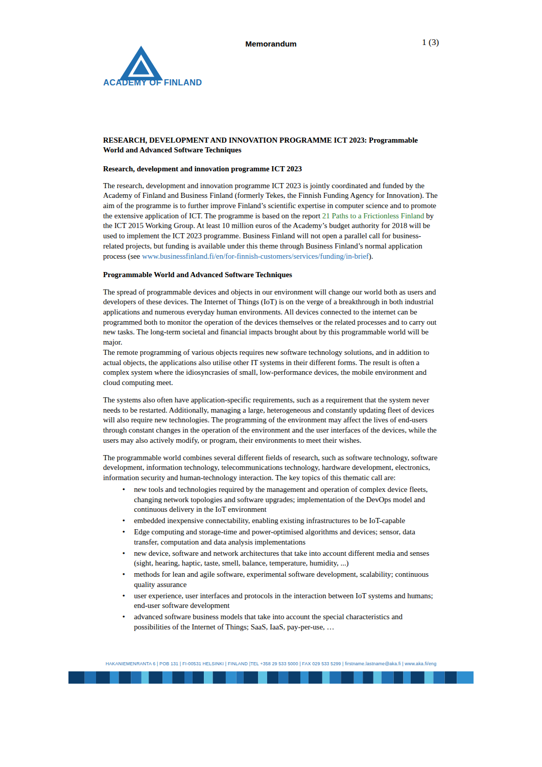ACADEMY OF FINLAND
Memorandum
1 (3)
RESEARCH, DEVELOPMENT AND INNOVATION PROGRAMME ICT 2023: Programmable World and Advanced Software Techniques
Research, development and innovation programme ICT 2023
The research, development and innovation programme ICT 2023 is jointly coordinated and funded by the Academy of Finland and Business Finland (formerly Tekes, the Finnish Funding Agency for Innovation). The aim of the programme is to further improve Finland’s scientific expertise in computer science and to promote the extensive application of ICT. The programme is based on the report 21 Paths to a Frictionless Finland by the ICT 2015 Working Group. At least 10 million euros of the Academy’s budget authority for 2018 will be used to implement the ICT 2023 programme. Business Finland will not open a parallel call for business-related projects, but funding is available under this theme through Business Finland’s normal application process (see www.businessfinland.fi/en/for-finnish-customers/services/funding/in-brief).
Programmable World and Advanced Software Techniques
The spread of programmable devices and objects in our environment will change our world both as users and developers of these devices. The Internet of Things (IoT) is on the verge of a breakthrough in both industrial applications and numerous everyday human environments. All devices connected to the internet can be programmed both to monitor the operation of the devices themselves or the related processes and to carry out new tasks. The long-term societal and financial impacts brought about by this programmable world will be major.
The remote programming of various objects requires new software technology solutions, and in addition to actual objects, the applications also utilise other IT systems in their different forms. The result is often a complex system where the idiosyncrasies of small, low-performance devices, the mobile environment and cloud computing meet.
The systems also often have application-specific requirements, such as a requirement that the system never needs to be restarted. Additionally, managing a large, heterogeneous and constantly updating fleet of devices will also require new technologies. The programming of the environment may affect the lives of end-users through constant changes in the operation of the environment and the user interfaces of the devices, while the users may also actively modify, or program, their environments to meet their wishes.
The programmable world combines several different fields of research, such as software technology, software development, information technology, telecommunications technology, hardware development, electronics, information security and human-technology interaction. The key topics of this thematic call are:
new tools and technologies required by the management and operation of complex device fleets, changing network topologies and software upgrades; implementation of the DevOps model and continuous delivery in the IoT environment
embedded inexpensive connectability, enabling existing infrastructures to be IoT-capable
Edge computing and storage-time and power-optimised algorithms and devices; sensor, data transfer, computation and data analysis implementations
new device, software and network architectures that take into account different media and senses (sight, hearing, haptic, taste, smell, balance, temperature, humidity, ...)
methods for lean and agile software, experimental software development, scalability; continuous quality assurance
user experience, user interfaces and protocols in the interaction between IoT systems and humans; end-user software development
advanced software business models that take into account the special characteristics and possibilities of the Internet of Things; SaaS, IaaS, pay-per-use, …
HAKANIEMENRANTA 6 | POB 131 | FI-00531 HELSINKI | FINLAND |TEL +358 29 533 5000 | FAX 029 533 5299 | firstname.lastname@aka.fi | www.aka.fi/eng